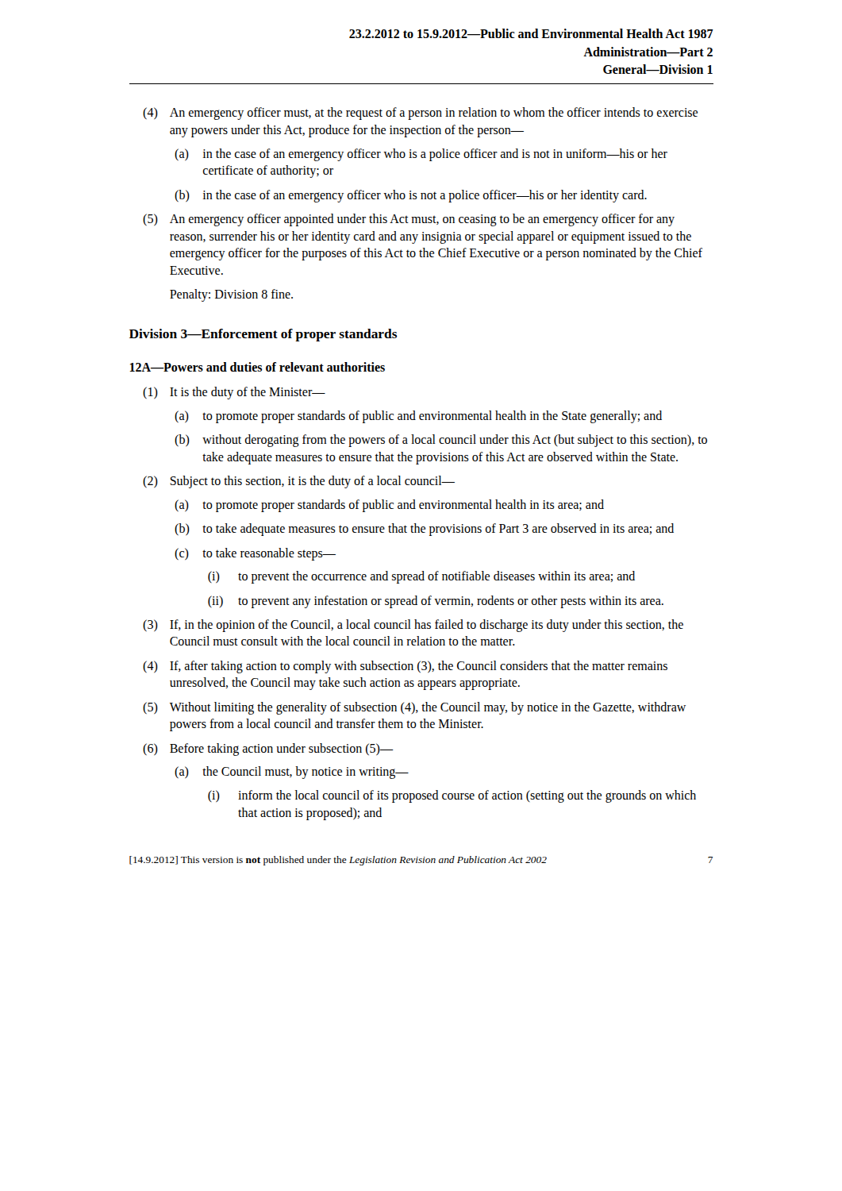23.2.2012 to 15.9.2012—Public and Environmental Health Act 1987
Administration—Part 2
General—Division 1
(4) An emergency officer must, at the request of a person in relation to whom the officer intends to exercise any powers under this Act, produce for the inspection of the person—
(a) in the case of an emergency officer who is a police officer and is not in uniform—his or her certificate of authority; or
(b) in the case of an emergency officer who is not a police officer—his or her identity card.
(5) An emergency officer appointed under this Act must, on ceasing to be an emergency officer for any reason, surrender his or her identity card and any insignia or special apparel or equipment issued to the emergency officer for the purposes of this Act to the Chief Executive or a person nominated by the Chief Executive.
Penalty: Division 8 fine.
Division 3—Enforcement of proper standards
12A—Powers and duties of relevant authorities
(1) It is the duty of the Minister—
(a) to promote proper standards of public and environmental health in the State generally; and
(b) without derogating from the powers of a local council under this Act (but subject to this section), to take adequate measures to ensure that the provisions of this Act are observed within the State.
(2) Subject to this section, it is the duty of a local council—
(a) to promote proper standards of public and environmental health in its area; and
(b) to take adequate measures to ensure that the provisions of Part 3 are observed in its area; and
(c) to take reasonable steps—
(i) to prevent the occurrence and spread of notifiable diseases within its area; and
(ii) to prevent any infestation or spread of vermin, rodents or other pests within its area.
(3) If, in the opinion of the Council, a local council has failed to discharge its duty under this section, the Council must consult with the local council in relation to the matter.
(4) If, after taking action to comply with subsection (3), the Council considers that the matter remains unresolved, the Council may take such action as appears appropriate.
(5) Without limiting the generality of subsection (4), the Council may, by notice in the Gazette, withdraw powers from a local council and transfer them to the Minister.
(6) Before taking action under subsection (5)—
(a) the Council must, by notice in writing—
(i) inform the local council of its proposed course of action (setting out the grounds on which that action is proposed); and
[14.9.2012] This version is not published under the Legislation Revision and Publication Act 2002
7